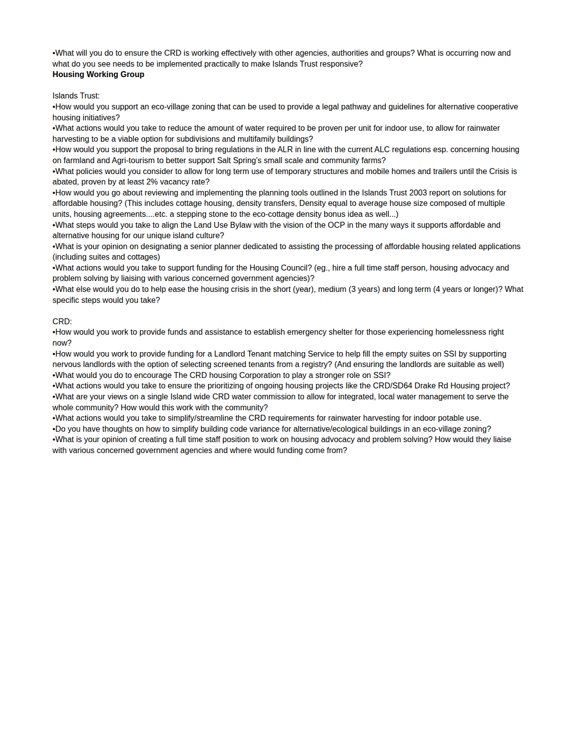•What will you do to ensure the CRD is working effectively with other agencies, authorities and groups? What is occurring now and what do you see needs to be implemented practically to make Islands Trust responsive?
Housing Working Group
Islands Trust:
•How would you support an eco-village zoning that can be used to provide a legal pathway and guidelines for alternative cooperative housing initiatives?
•What actions would you take to reduce the amount of water required to be proven per unit for indoor use, to allow for rainwater harvesting to be a viable option for subdivisions and multifamily buildings?
•How would you support the proposal to bring regulations in the ALR in line with the current ALC regulations esp. concerning housing on farmland and Agri-tourism to better support Salt Spring's small scale and community farms?
•What policies would you consider to allow for long term use of temporary structures and mobile homes and trailers until the Crisis is abated, proven by at least 2% vacancy rate?
•How would you go about reviewing and implementing the planning tools outlined in the Islands Trust 2003 report on solutions for affordable housing? (This includes cottage housing, density transfers, Density equal to average house size composed of multiple units, housing agreements....etc. a stepping stone to the eco-cottage density bonus idea as well...)
•What steps would you take to align the Land Use Bylaw with the vision of the OCP in the many ways it supports affordable and alternative housing for our unique island culture?
•What is your opinion on designating a senior planner dedicated to assisting the processing of affordable housing related applications (including suites and cottages)
•What actions would you take to support funding for the Housing Council? (eg., hire a full time staff person, housing advocacy and problem solving by liaising with various concerned government agencies)?
•What else would you do to help ease the housing crisis in the short (year), medium (3 years) and long term (4 years or longer)? What specific steps would you take?
CRD:
•How would you work to provide funds and assistance to establish emergency shelter for those experiencing homelessness right now?
•How would you work to provide funding for a Landlord Tenant matching Service to help fill the empty suites on SSI by supporting nervous landlords with the option of selecting screened tenants from a registry? (And ensuring the landlords are suitable as well)
•What would you do to encourage The CRD housing Corporation to play a stronger role on SSI?
•What actions would you take to ensure the prioritizing of ongoing housing projects like the CRD/SD64 Drake Rd Housing project?
•What are your views on a single Island wide CRD water commission to allow for integrated, local water management to serve the whole community? How would this work with the community?
•What actions would you take to simplify/streamline the CRD requirements for rainwater harvesting for indoor potable use.
•Do you have thoughts on how to simplify building code variance for alternative/ecological buildings in an eco-village zoning?
•What is your opinion of creating a full time staff position to work on housing advocacy and problem solving? How would they liaise with various concerned government agencies and where would funding come from?